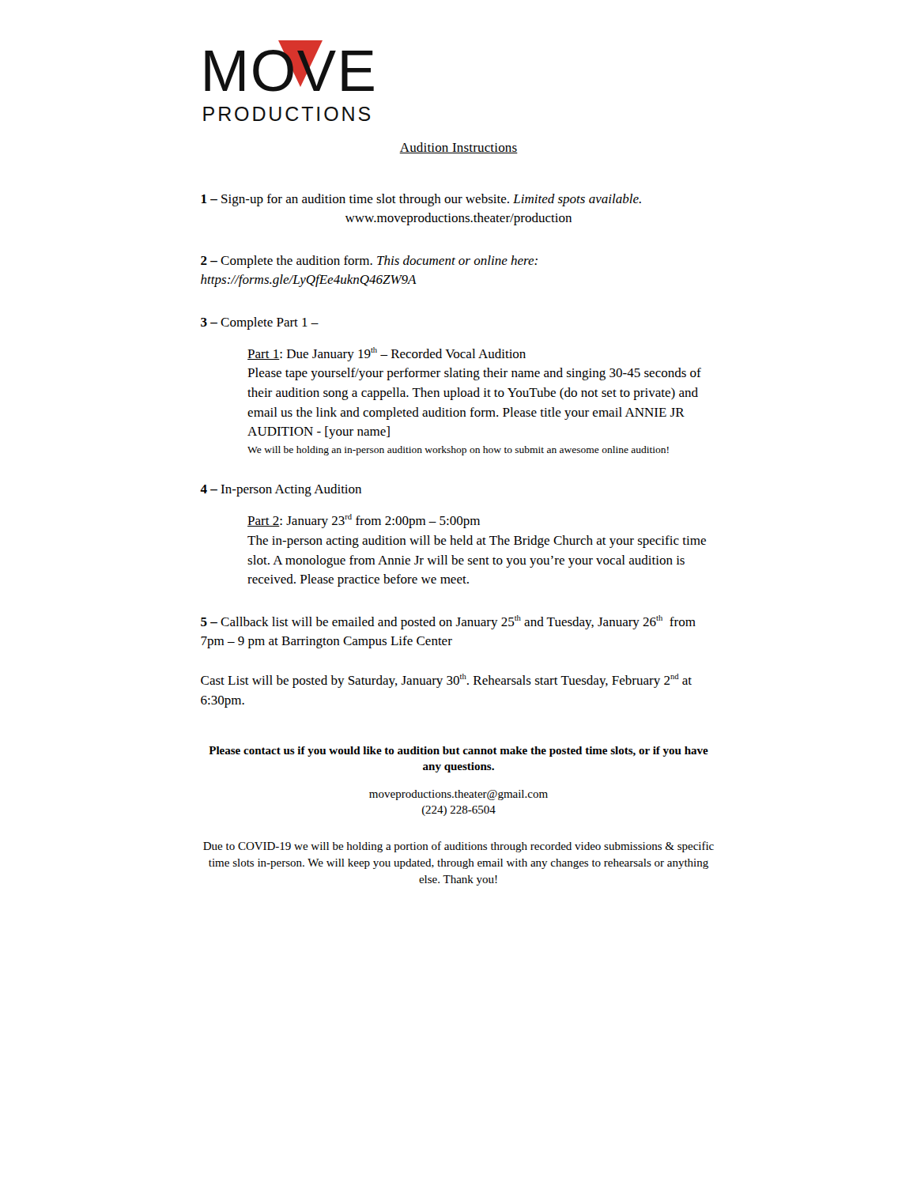MOVE PRODUCTIONS
Audition Instructions
1 – Sign-up for an audition time slot through our website. Limited spots available.
www.moveproductions.theater/production
2 – Complete the audition form. This document or online here:
https://forms.gle/LyQfEe4uknQ46ZW9A
3 – Complete Part 1 –
Part 1: Due January 19th – Recorded Vocal Audition
Please tape yourself/your performer slating their name and singing 30-45 seconds of their audition song a cappella. Then upload it to YouTube (do not set to private) and email us the link and completed audition form. Please title your email ANNIE JR AUDITION - [your name]
We will be holding an in-person audition workshop on how to submit an awesome online audition!
4 – In-person Acting Audition
Part 2: January 23rd from 2:00pm – 5:00pm
The in-person acting audition will be held at The Bridge Church at your specific time slot. A monologue from Annie Jr will be sent to you you’re your vocal audition is received. Please practice before we meet.
5 – Callback list will be emailed and posted on January 25th and Tuesday, January 26th from 7pm – 9 pm at Barrington Campus Life Center
Cast List will be posted by Saturday, January 30th. Rehearsals start Tuesday, February 2nd at 6:30pm.
Please contact us if you would like to audition but cannot make the posted time slots, or if you have any questions.
moveproductions.theater@gmail.com
(224) 228-6504
Due to COVID-19 we will be holding a portion of auditions through recorded video submissions & specific time slots in-person. We will keep you updated, through email with any changes to rehearsals or anything else. Thank you!